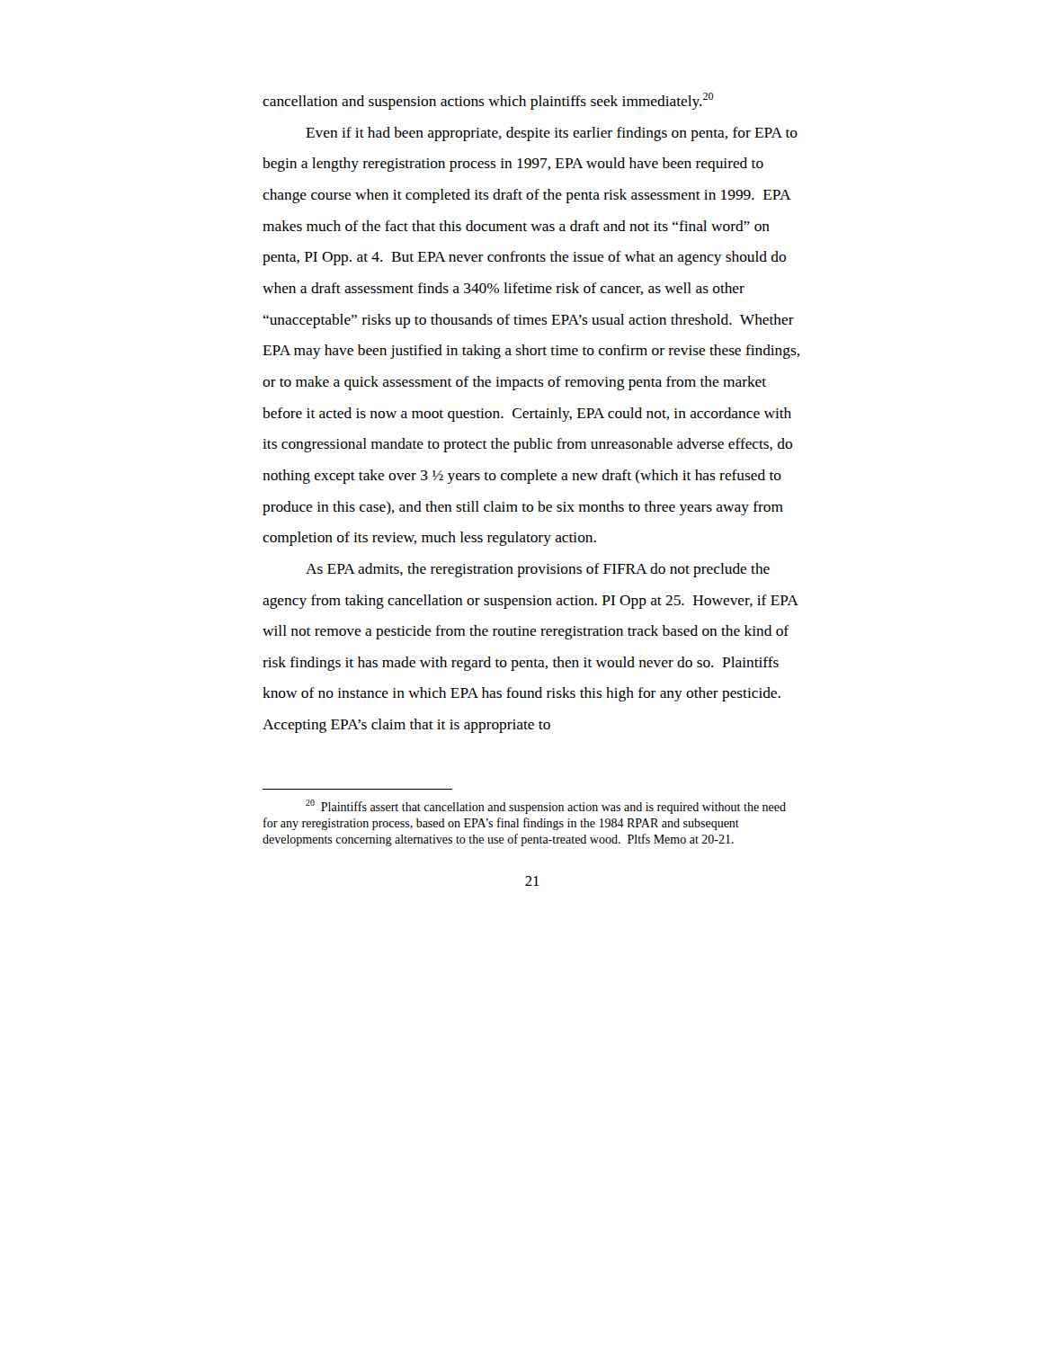cancellation and suspension actions which plaintiffs seek immediately.20
Even if it had been appropriate, despite its earlier findings on penta, for EPA to begin a lengthy reregistration process in 1997, EPA would have been required to change course when it completed its draft of the penta risk assessment in 1999. EPA makes much of the fact that this document was a draft and not its “final word” on penta, PI Opp. at 4. But EPA never confronts the issue of what an agency should do when a draft assessment finds a 340% lifetime risk of cancer, as well as other “unacceptable” risks up to thousands of times EPA’s usual action threshold. Whether EPA may have been justified in taking a short time to confirm or revise these findings, or to make a quick assessment of the impacts of removing penta from the market before it acted is now a moot question. Certainly, EPA could not, in accordance with its congressional mandate to protect the public from unreasonable adverse effects, do nothing except take over 3 ½ years to complete a new draft (which it has refused to produce in this case), and then still claim to be six months to three years away from completion of its review, much less regulatory action.
As EPA admits, the reregistration provisions of FIFRA do not preclude the agency from taking cancellation or suspension action. PI Opp at 25. However, if EPA will not remove a pesticide from the routine reregistration track based on the kind of risk findings it has made with regard to penta, then it would never do so. Plaintiffs know of no instance in which EPA has found risks this high for any other pesticide. Accepting EPA’s claim that it is appropriate to
20 Plaintiffs assert that cancellation and suspension action was and is required without the need for any reregistration process, based on EPA’s final findings in the 1984 RPAR and subsequent developments concerning alternatives to the use of penta-treated wood. Pltfs Memo at 20-21.
21